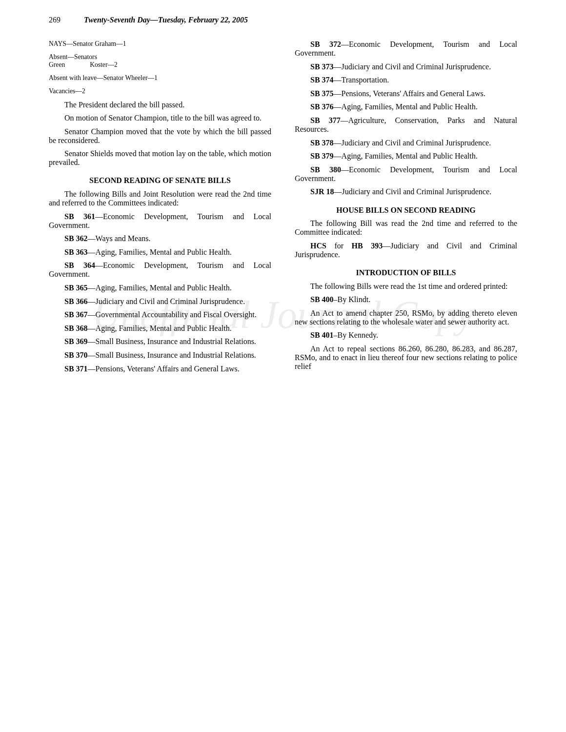Unofficial Journal Copy
269 Twenty-Seventh Day—Tuesday, February 22, 2005
NAYS—Senator Graham—1
Absent—Senators
Green Koster—2
Absent with leave—Senator Wheeler—1
Vacancies—2
The President declared the bill passed.
On motion of Senator Champion, title to the bill was agreed to.
Senator Champion moved that the vote by which the bill passed be reconsidered.
Senator Shields moved that motion lay on the table, which motion prevailed.
Second Reading of Senate Bills
The following Bills and Joint Resolution were read the 2nd time and referred to the Committees indicated:
SB 361—Economic Development, Tourism and Local Government.
SB 362—Ways and Means.
SB 363—Aging, Families, Mental and Public Health.
SB 364—Economic Development, Tourism and Local Government.
SB 365—Aging, Families, Mental and Public Health.
SB 366—Judiciary and Civil and Criminal Jurisprudence.
SB 367—Governmental Accountability and Fiscal Oversight.
SB 368—Aging, Families, Mental and Public Health.
SB 369—Small Business, Insurance and Industrial Relations.
SB 370—Small Business, Insurance and Industrial Relations.
SB 371—Pensions, Veterans' Affairs and General Laws.
SB 372—Economic Development, Tourism and Local Government.
SB 373—Judiciary and Civil and Criminal Jurisprudence.
SB 374—Transportation.
SB 375—Pensions, Veterans' Affairs and General Laws.
SB 376—Aging, Families, Mental and Public Health.
SB 377—Agriculture, Conservation, Parks and Natural Resources.
SB 378—Judiciary and Civil and Criminal Jurisprudence.
SB 379—Aging, Families, Mental and Public Health.
SB 380—Economic Development, Tourism and Local Government.
SJR 18—Judiciary and Civil and Criminal Jurisprudence.
House Bills on Second Reading
The following Bill was read the 2nd time and referred to the Committee indicated:
HCS for HB 393—Judiciary and Civil and Criminal Jurisprudence.
Introduction of Bills
The following Bills were read the 1st time and ordered printed:
SB 400–By Klindt.
An Act to amend chapter 250, RSMo, by adding thereto eleven new sections relating to the wholesale water and sewer authority act.
SB 401–By Kennedy.
An Act to repeal sections 86.260, 86.280, 86.283, and 86.287, RSMo, and to enact in lieu thereof four new sections relating to police relief